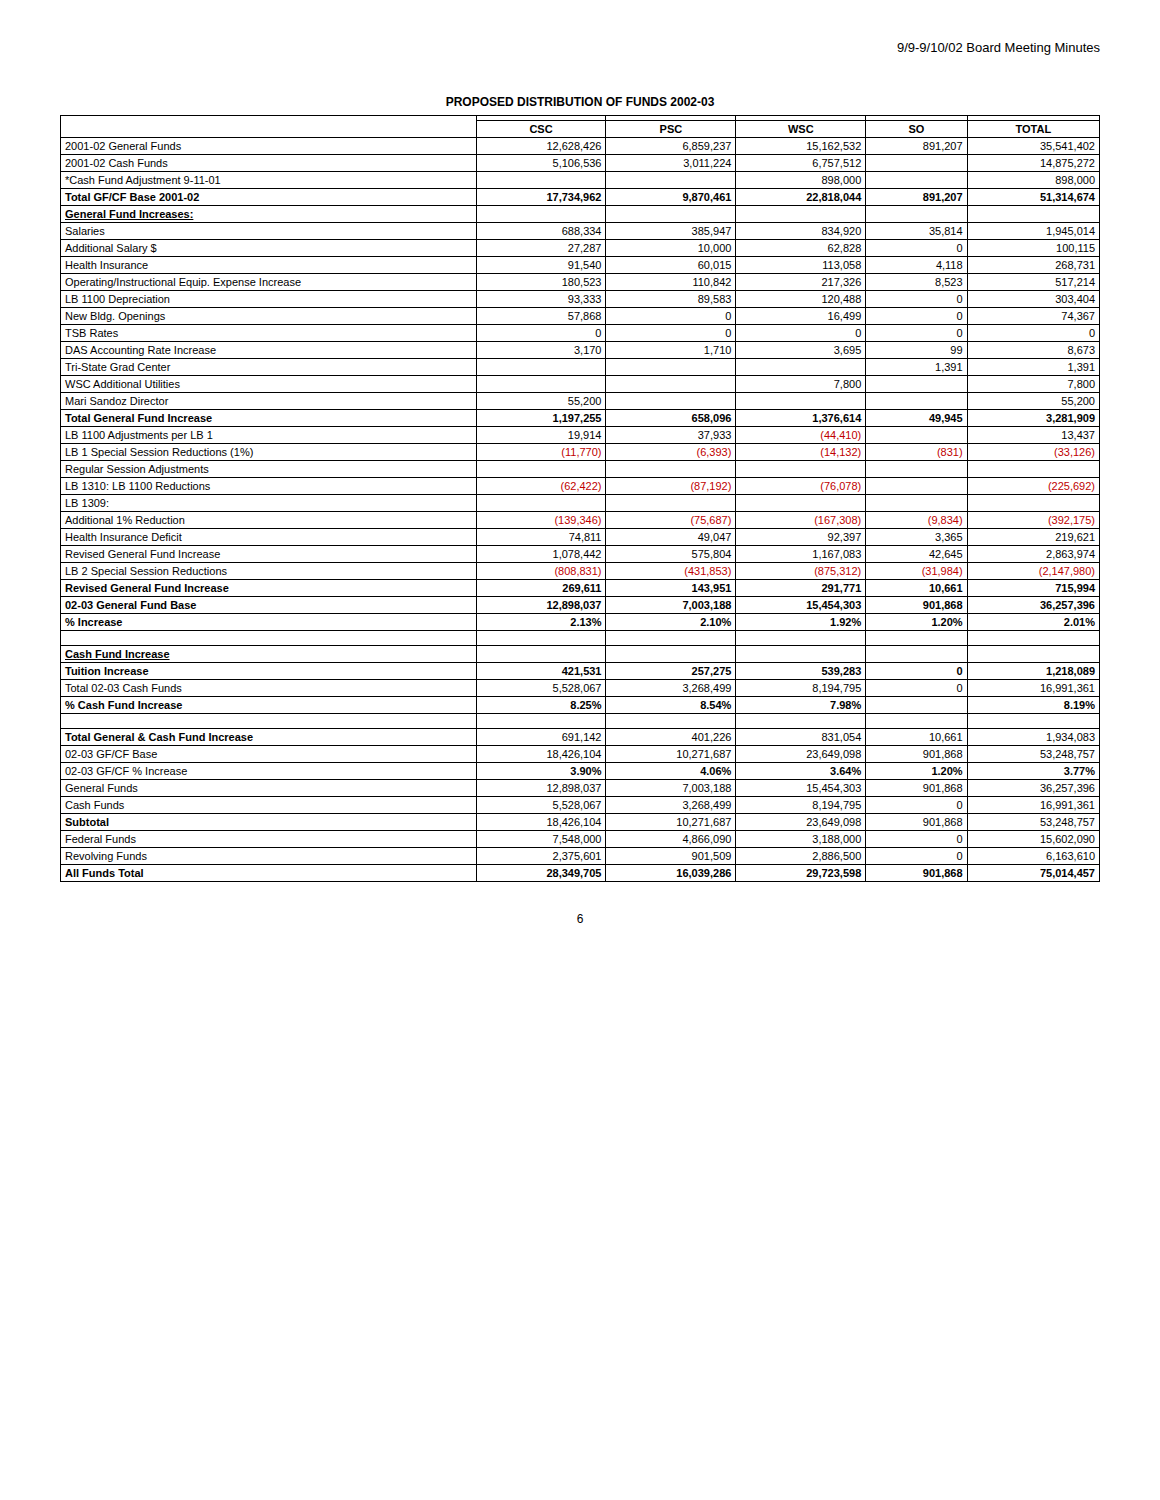9/9-9/10/02 Board Meeting Minutes
PROPOSED DISTRIBUTION OF FUNDS 2002-03
| | CSC | PSC | WSC | SO | TOTAL |
| --- | --- | --- | --- | --- | --- |
| 2001-02 General Funds | 12,628,426 | 6,859,237 | 15,162,532 | 891,207 | 35,541,402 |
| 2001-02 Cash Funds | 5,106,536 | 3,011,224 | 6,757,512 | | 14,875,272 |
| *Cash Fund Adjustment 9-11-01 | | | 898,000 | | 898,000 |
| Total GF/CF Base 2001-02 | 17,734,962 | 9,870,461 | 22,818,044 | 891,207 | 51,314,674 |
| General Fund Increases: | | | | | |
| Salaries | 688,334 | 385,947 | 834,920 | 35,814 | 1,945,014 |
| Additional Salary $ | 27,287 | 10,000 | 62,828 | 0 | 100,115 |
| Health Insurance | 91,540 | 60,015 | 113,058 | 4,118 | 268,731 |
| Operating/Instructional Equip. Expense Increase | 180,523 | 110,842 | 217,326 | 8,523 | 517,214 |
| LB 1100 Depreciation | 93,333 | 89,583 | 120,488 | 0 | 303,404 |
| New Bldg. Openings | 57,868 | 0 | 16,499 | 0 | 74,367 |
| TSB Rates | 0 | 0 | 0 | 0 | 0 |
| DAS Accounting Rate Increase | 3,170 | 1,710 | 3,695 | 99 | 8,673 |
| Tri-State Grad Center | | | | 1,391 | 1,391 |
| WSC Additional Utilities | | | 7,800 | | 7,800 |
| Mari Sandoz Director | 55,200 | | | | 55,200 |
| Total General Fund Increase | 1,197,255 | 658,096 | 1,376,614 | 49,945 | 3,281,909 |
| LB 1100 Adjustments per LB 1 | 19,914 | 37,933 | (44,410) | | 13,437 |
| LB 1 Special Session Reductions (1%) | (11,770) | (6,393) | (14,132) | (831) | (33,126) |
| Regular Session Adjustments | | | | | |
| LB 1310: LB 1100 Reductions | (62,422) | (87,192) | (76,078) | | (225,692) |
| LB 1309: | | | | | |
| Additional 1% Reduction | (139,346) | (75,687) | (167,308) | (9,834) | (392,175) |
| Health Insurance Deficit | 74,811 | 49,047 | 92,397 | 3,365 | 219,621 |
| Revised General Fund Increase | 1,078,442 | 575,804 | 1,167,083 | 42,645 | 2,863,974 |
| LB 2 Special Session Reductions | (808,831) | (431,853) | (875,312) | (31,984) | (2,147,980) |
| Revised General Fund Increase | 269,611 | 143,951 | 291,771 | 10,661 | 715,994 |
| 02-03 General Fund Base | 12,898,037 | 7,003,188 | 15,454,303 | 901,868 | 36,257,396 |
| % Increase | 2.13% | 2.10% | 1.92% | 1.20% | 2.01% |
| Cash Fund Increase | | | | | |
| Tuition Increase | 421,531 | 257,275 | 539,283 | 0 | 1,218,089 |
| Total 02-03 Cash Funds | 5,528,067 | 3,268,499 | 8,194,795 | 0 | 16,991,361 |
| % Cash Fund Increase | 8.25% | 8.54% | 7.98% | | 8.19% |
| Total General & Cash Fund Increase | 691,142 | 401,226 | 831,054 | 10,661 | 1,934,083 |
| 02-03 GF/CF Base | 18,426,104 | 10,271,687 | 23,649,098 | 901,868 | 53,248,757 |
| 02-03 GF/CF % Increase | 3.90% | 4.06% | 3.64% | 1.20% | 3.77% |
| General Funds | 12,898,037 | 7,003,188 | 15,454,303 | 901,868 | 36,257,396 |
| Cash Funds | 5,528,067 | 3,268,499 | 8,194,795 | 0 | 16,991,361 |
| Subtotal | 18,426,104 | 10,271,687 | 23,649,098 | 901,868 | 53,248,757 |
| Federal Funds | 7,548,000 | 4,866,090 | 3,188,000 | 0 | 15,602,090 |
| Revolving Funds | 2,375,601 | 901,509 | 2,886,500 | 0 | 6,163,610 |
| All Funds Total | 28,349,705 | 16,039,286 | 29,723,598 | 901,868 | 75,014,457 |
6